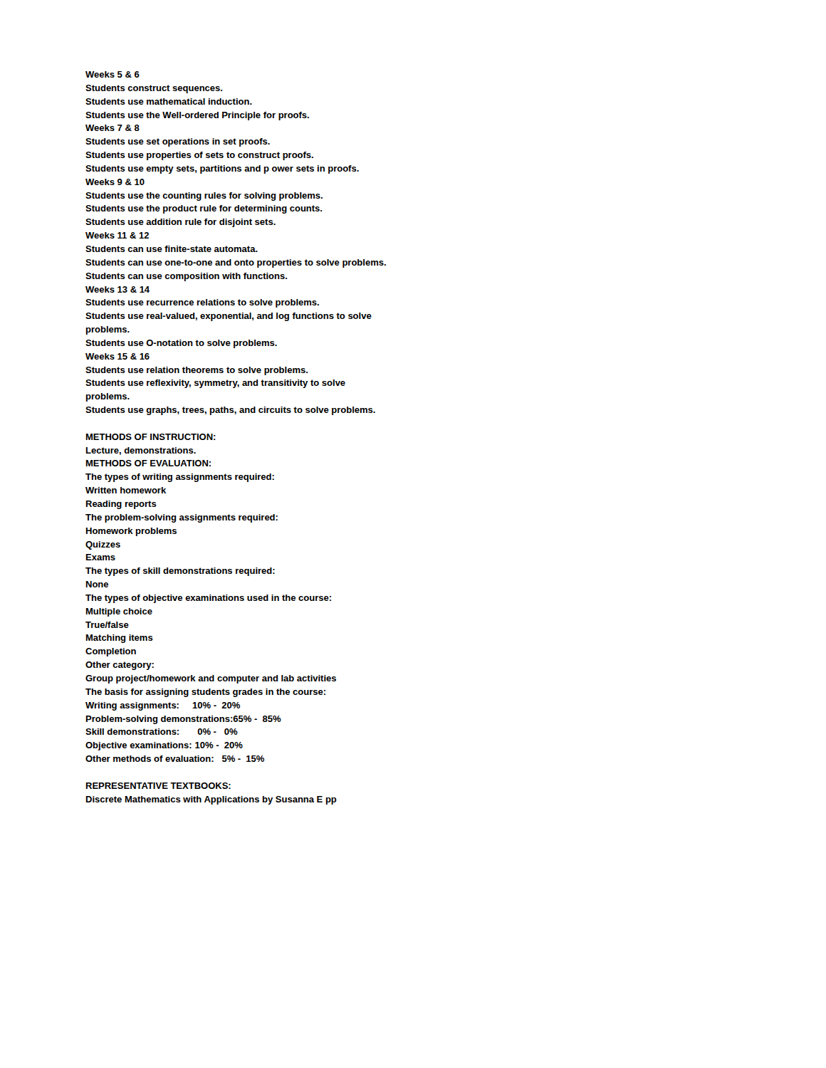Weeks 5 & 6
Students construct sequences.
Students use mathematical induction.
Students use the Well-ordered Principle for proofs.
Weeks 7 & 8
Students use set operations in set proofs.
Students use properties of sets to construct proofs.
Students use empty sets, partitions and p ower sets in proofs.
Weeks 9 & 10
Students use the counting rules for solving problems.
Students use the product rule for determining counts.
Students use addition rule for disjoint sets.
Weeks 11 & 12
Students can use finite-state automata.
Students can use one-to-one and onto properties to solve problems.
Students can use composition with functions.
Weeks 13 & 14
Students use recurrence relations to solve problems.
Students use real-valued, exponential, and log functions to solve
problems.
Students use O-notation to solve problems.
Weeks 15 & 16
Students use relation theorems to solve problems.
Students use reflexivity, symmetry, and transitivity to solve
problems.
Students use graphs, trees, paths, and circuits to solve problems.
METHODS OF INSTRUCTION:
Lecture, demonstrations.
METHODS OF EVALUATION:
The types of writing assignments required:
Written homework
Reading reports
The problem-solving assignments required:
Homework problems
Quizzes
Exams
The types of skill demonstrations required:
None
The types of objective examinations used in the course:
Multiple choice
True/false
Matching items
Completion
Other category:
Group project/homework and computer and lab activities
The basis for assigning students grades in the course:
Writing assignments: 10% - 20%
Problem-solving demonstrations: 65% - 85%
Skill demonstrations: 0% - 0%
Objective examinations: 10% - 20%
Other methods of evaluation: 5% - 15%
REPRESENTATIVE TEXTBOOKS:
Discrete Mathematics with Applications by Susanna E pp